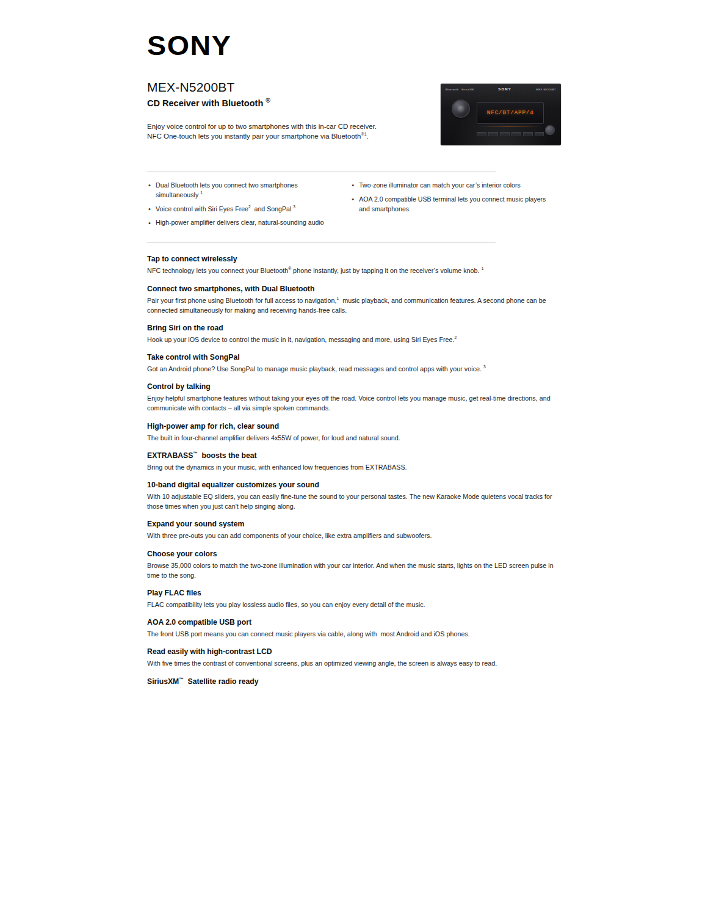SONY
MEX-N5200BT
CD Receiver with Bluetooth ®
Enjoy voice control for up to two smartphones with this in-car CD receiver.
NFC One-touch lets you instantly pair your smartphone via Bluetooth®1.
Bluetooth SiriusXM SONY MEX-N5200BT
NFC/BT/APP/4
Dual Bluetooth lets you connect two smartphones simultaneously 1
Voice control with Siri Eyes Free2 and SongPal 3
High-power amplifier delivers clear, natural-sounding audio
Two-zone illuminator can match your car’s interior colors
AOA 2.0 compatible USB terminal lets you connect music players and smartphones
Tap to connect wirelessly
NFC technology lets you connect your Bluetooth® phone instantly, just by tapping it on the receiver’s volume knob. 1
Connect two smartphones, with Dual Bluetooth
Pair your first phone using Bluetooth for full access to navigation,1 music playback, and communication features. A second phone can be connected simultaneously for making and receiving hands-free calls.
Bring Siri on the road
Hook up your iOS device to control the music in it, navigation, messaging and more, using Siri Eyes Free.2
Take control with SongPal
Got an Android phone? Use SongPal to manage music playback, read messages and control apps with your voice. 3
Control by talking
Enjoy helpful smartphone features without taking your eyes off the road. Voice control lets you manage music, get real-time directions, and communicate with contacts – all via simple spoken commands.
High-power amp for rich, clear sound
The built in four-channel amplifier delivers 4x55W of power, for loud and natural sound.
EXTRABASS™ boosts the beat
Bring out the dynamics in your music, with enhanced low frequencies from EXTRABASS.
10-band digital equalizer customizes your sound
With 10 adjustable EQ sliders, you can easily fine-tune the sound to your personal tastes. The new Karaoke Mode quietens vocal tracks for those times when you just can't help singing along.
Expand your sound system
With three pre-outs you can add components of your choice, like extra amplifiers and subwoofers.
Choose your colors
Browse 35,000 colors to match the two-zone illumination with your car interior. And when the music starts, lights on the LED screen pulse in time to the song.
Play FLAC files
FLAC compatibility lets you play lossless audio files, so you can enjoy every detail of the music.
AOA 2.0 compatible USB port
The front USB port means you can connect music players via cable, along with most Android and iOS phones.
Read easily with high-contrast LCD
With five times the contrast of conventional screens, plus an optimized viewing angle, the screen is always easy to read.
SiriusXM™ Satellite radio ready